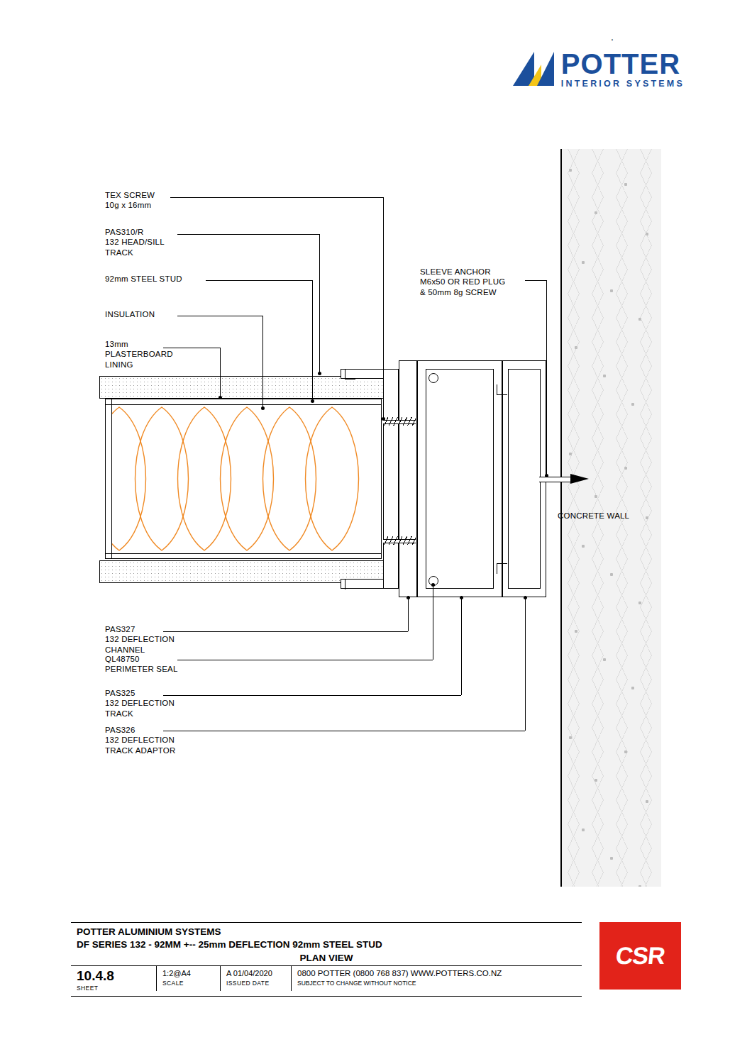.
POTTER
INTERIOR SYSTEMS
TEX SCREW
10g x 16mm
PAS310/R
132 HEAD/SILL
TRACK
92mm STEEL STUD
INSULATION
13mm
PLASTERBOARD
LINING
SLEEVE ANCHOR
M6x50 OR RED PLUG
& 50mm 8g SCREW
CONCRETE WALL
PAS327
132 DEFLECTION
CHANNEL
QL48750
PERIMETER SEAL
PAS325
132 DEFLECTION
TRACK
PAS326
132 DEFLECTION
TRACK ADAPTOR
POTTER ALUMINIUM SYSTEMS
DF SERIES 132 - 92MM +-- 25mm DEFLECTION 92mm STEEL STUD
PLAN VIEW
10.4.8
SHEET
1:2@A4
SCALE
A 01/04/2020
ISSUED DATE
0800 POTTER (0800 768 837) WWW.POTTERS.CO.NZ
SUBJECT TO CHANGE WITHOUT NOTICE
CSR